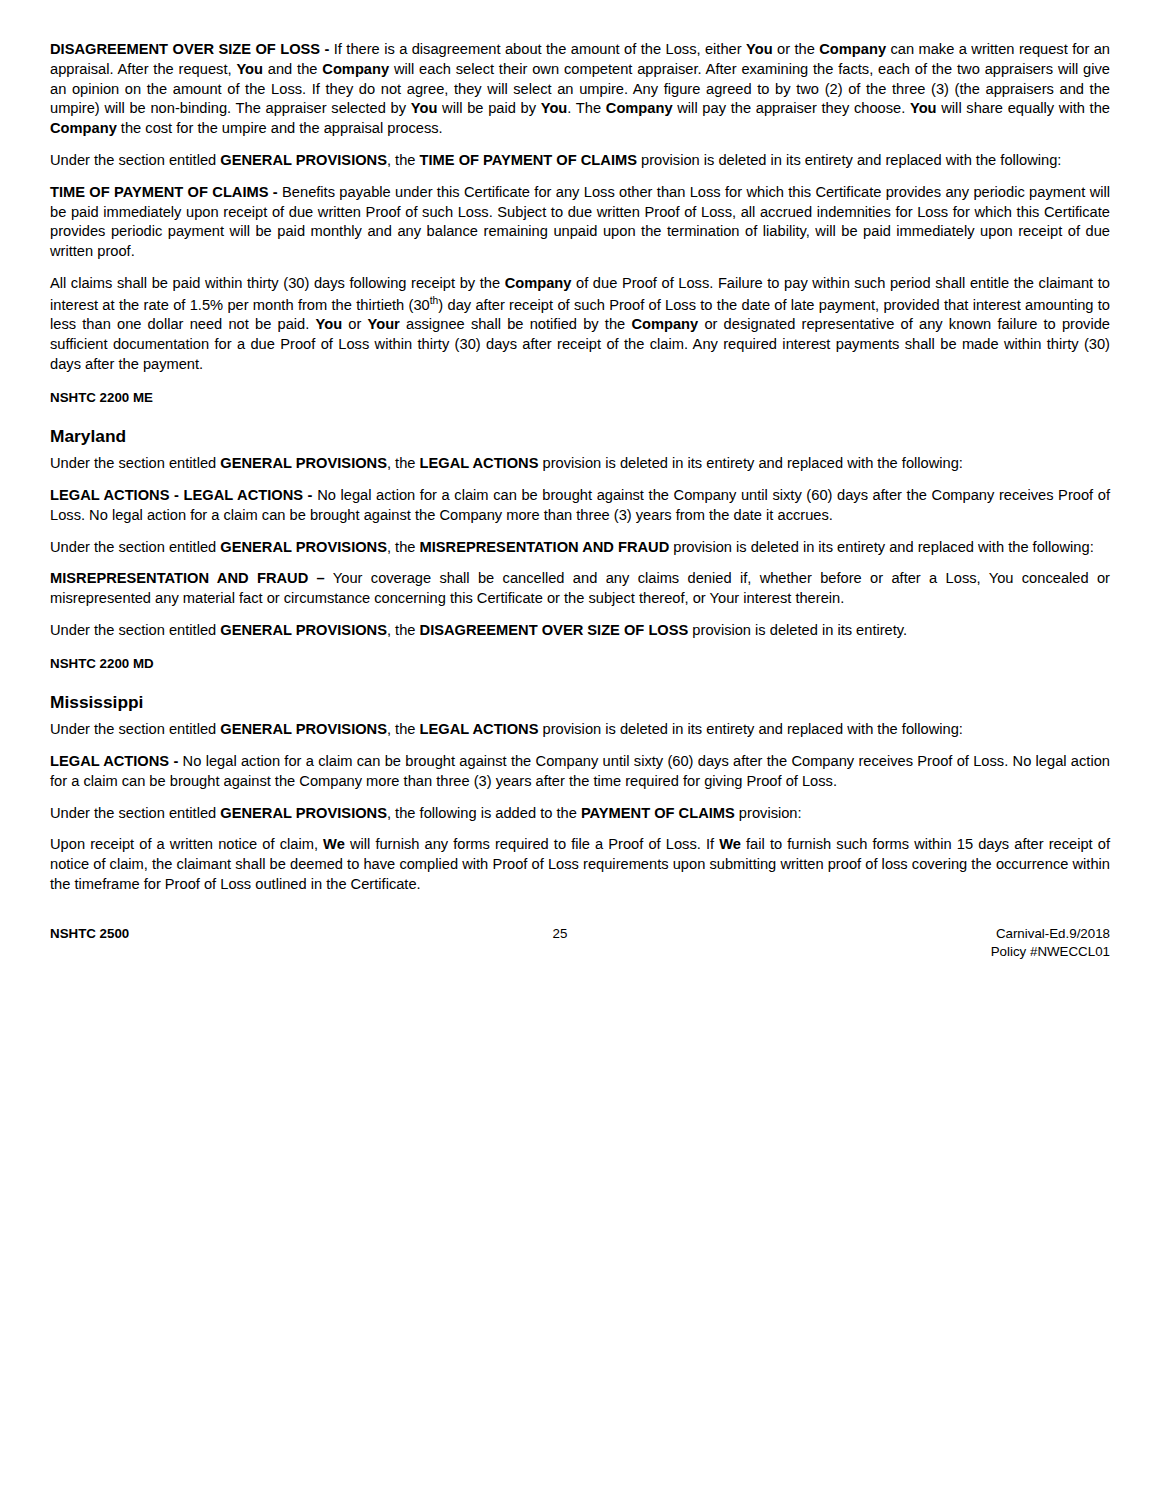DISAGREEMENT OVER SIZE OF LOSS - If there is a disagreement about the amount of the Loss, either You or the Company can make a written request for an appraisal. After the request, You and the Company will each select their own competent appraiser. After examining the facts, each of the two appraisers will give an opinion on the amount of the Loss. If they do not agree, they will select an umpire. Any figure agreed to by two (2) of the three (3) (the appraisers and the umpire) will be non-binding. The appraiser selected by You will be paid by You. The Company will pay the appraiser they choose. You will share equally with the Company the cost for the umpire and the appraisal process.
Under the section entitled GENERAL PROVISIONS, the TIME OF PAYMENT OF CLAIMS provision is deleted in its entirety and replaced with the following:
TIME OF PAYMENT OF CLAIMS - Benefits payable under this Certificate for any Loss other than Loss for which this Certificate provides any periodic payment will be paid immediately upon receipt of due written Proof of such Loss. Subject to due written Proof of Loss, all accrued indemnities for Loss for which this Certificate provides periodic payment will be paid monthly and any balance remaining unpaid upon the termination of liability, will be paid immediately upon receipt of due written proof.
All claims shall be paid within thirty (30) days following receipt by the Company of due Proof of Loss. Failure to pay within such period shall entitle the claimant to interest at the rate of 1.5% per month from the thirtieth (30th) day after receipt of such Proof of Loss to the date of late payment, provided that interest amounting to less than one dollar need not be paid. You or Your assignee shall be notified by the Company or designated representative of any known failure to provide sufficient documentation for a due Proof of Loss within thirty (30) days after receipt of the claim. Any required interest payments shall be made within thirty (30) days after the payment.
NSHTC 2200 ME
Maryland
Under the section entitled GENERAL PROVISIONS, the LEGAL ACTIONS provision is deleted in its entirety and replaced with the following:
LEGAL ACTIONS - LEGAL ACTIONS - No legal action for a claim can be brought against the Company until sixty (60) days after the Company receives Proof of Loss. No legal action for a claim can be brought against the Company more than three (3) years from the date it accrues.
Under the section entitled GENERAL PROVISIONS, the MISREPRESENTATION AND FRAUD provision is deleted in its entirety and replaced with the following:
MISREPRESENTATION AND FRAUD – Your coverage shall be cancelled and any claims denied if, whether before or after a Loss, You concealed or misrepresented any material fact or circumstance concerning this Certificate or the subject thereof, or Your interest therein.
Under the section entitled GENERAL PROVISIONS, the DISAGREEMENT OVER SIZE OF LOSS provision is deleted in its entirety.
NSHTC 2200 MD
Mississippi
Under the section entitled GENERAL PROVISIONS, the LEGAL ACTIONS provision is deleted in its entirety and replaced with the following:
LEGAL ACTIONS - No legal action for a claim can be brought against the Company until sixty (60) days after the Company receives Proof of Loss. No legal action for a claim can be brought against the Company more than three (3) years after the time required for giving Proof of Loss.
Under the section entitled GENERAL PROVISIONS, the following is added to the PAYMENT OF CLAIMS provision:
Upon receipt of a written notice of claim, We will furnish any forms required to file a Proof of Loss. If We fail to furnish such forms within 15 days after receipt of notice of claim, the claimant shall be deemed to have complied with Proof of Loss requirements upon submitting written proof of loss covering the occurrence within the timeframe for Proof of Loss outlined in the Certificate.
NSHTC 2500
25
Carnival-Ed.9/2018
Policy #NWECCL01